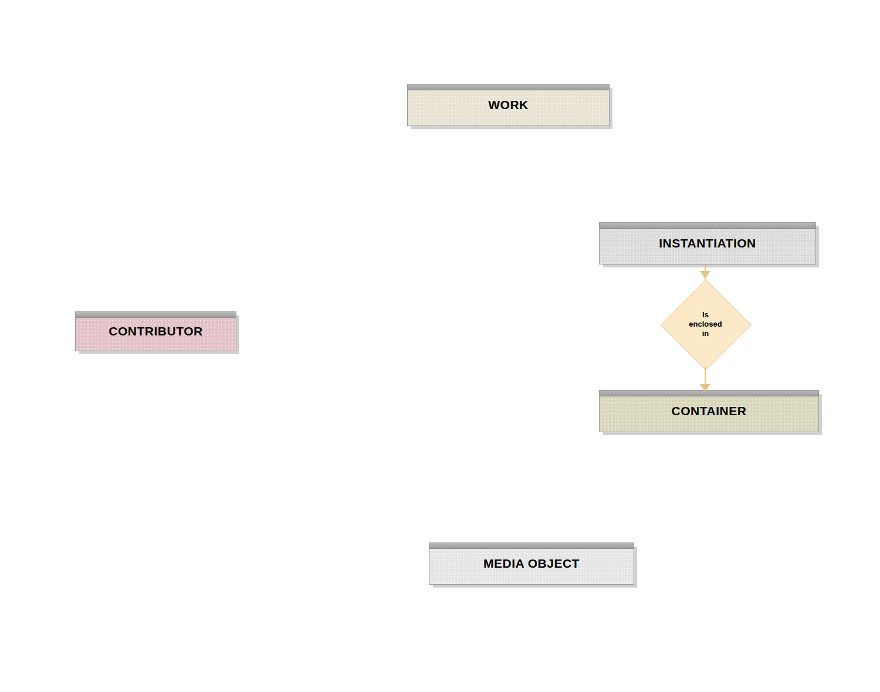WORK
INSTANTIATION
CONTRIBUTOR
CONTAINER
MEDIA OBJECT
Is
enclosed
in